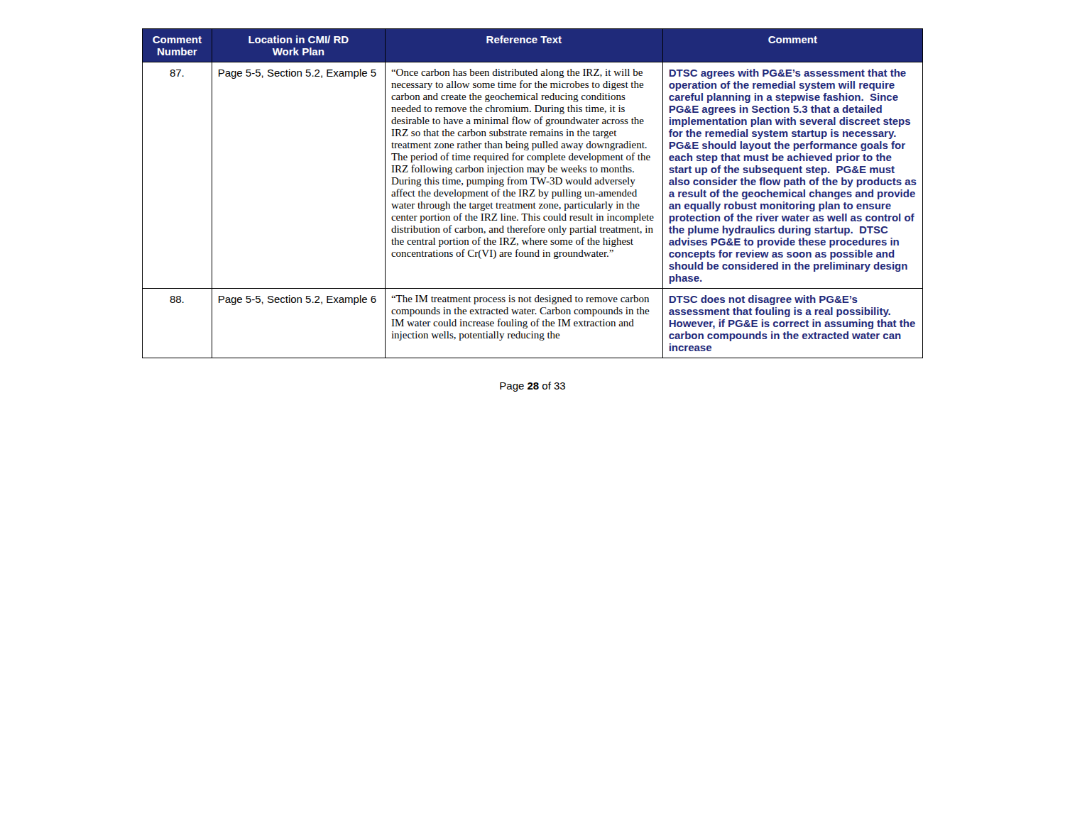| Comment Number | Location in CMI/ RD Work Plan | Reference Text | Comment |
| --- | --- | --- | --- |
| 87. | Page 5-5, Section 5.2, Example 5 | “Once carbon has been distributed along the IRZ, it will be necessary to allow some time for the microbes to digest the carbon and create the geochemical reducing conditions needed to remove the chromium. During this time, it is desirable to have a minimal flow of groundwater across the IRZ so that the carbon substrate remains in the target treatment zone rather than being pulled away downgradient. The period of time required for complete development of the IRZ following carbon injection may be weeks to months. During this time, pumping from TW-3D would adversely affect the development of the IRZ by pulling un-amended water through the target treatment zone, particularly in the center portion of the IRZ line. This could result in incomplete distribution of carbon, and therefore only partial treatment, in the central portion of the IRZ, where some of the highest concentrations of Cr(VI) are found in groundwater.” | DTSC agrees with PG&E’s assessment that the operation of the remedial system will require careful planning in a stepwise fashion. Since PG&E agrees in Section 5.3 that a detailed implementation plan with several discreet steps for the remedial system startup is necessary. PG&E should layout the performance goals for each step that must be achieved prior to the start up of the subsequent step. PG&E must also consider the flow path of the by products as a result of the geochemical changes and provide an equally robust monitoring plan to ensure protection of the river water as well as control of the plume hydraulics during startup. DTSC advises PG&E to provide these procedures in concepts for review as soon as possible and should be considered in the preliminary design phase. |
| 88. | Page 5-5, Section 5.2, Example 6 | “The IM treatment process is not designed to remove carbon compounds in the extracted water. Carbon compounds in the IM water could increase fouling of the IM extraction and injection wells, potentially reducing the | DTSC does not disagree with PG&E’s assessment that fouling is a real possibility. However, if PG&E is correct in assuming that the carbon compounds in the extracted water can increase |
Page 28 of 33